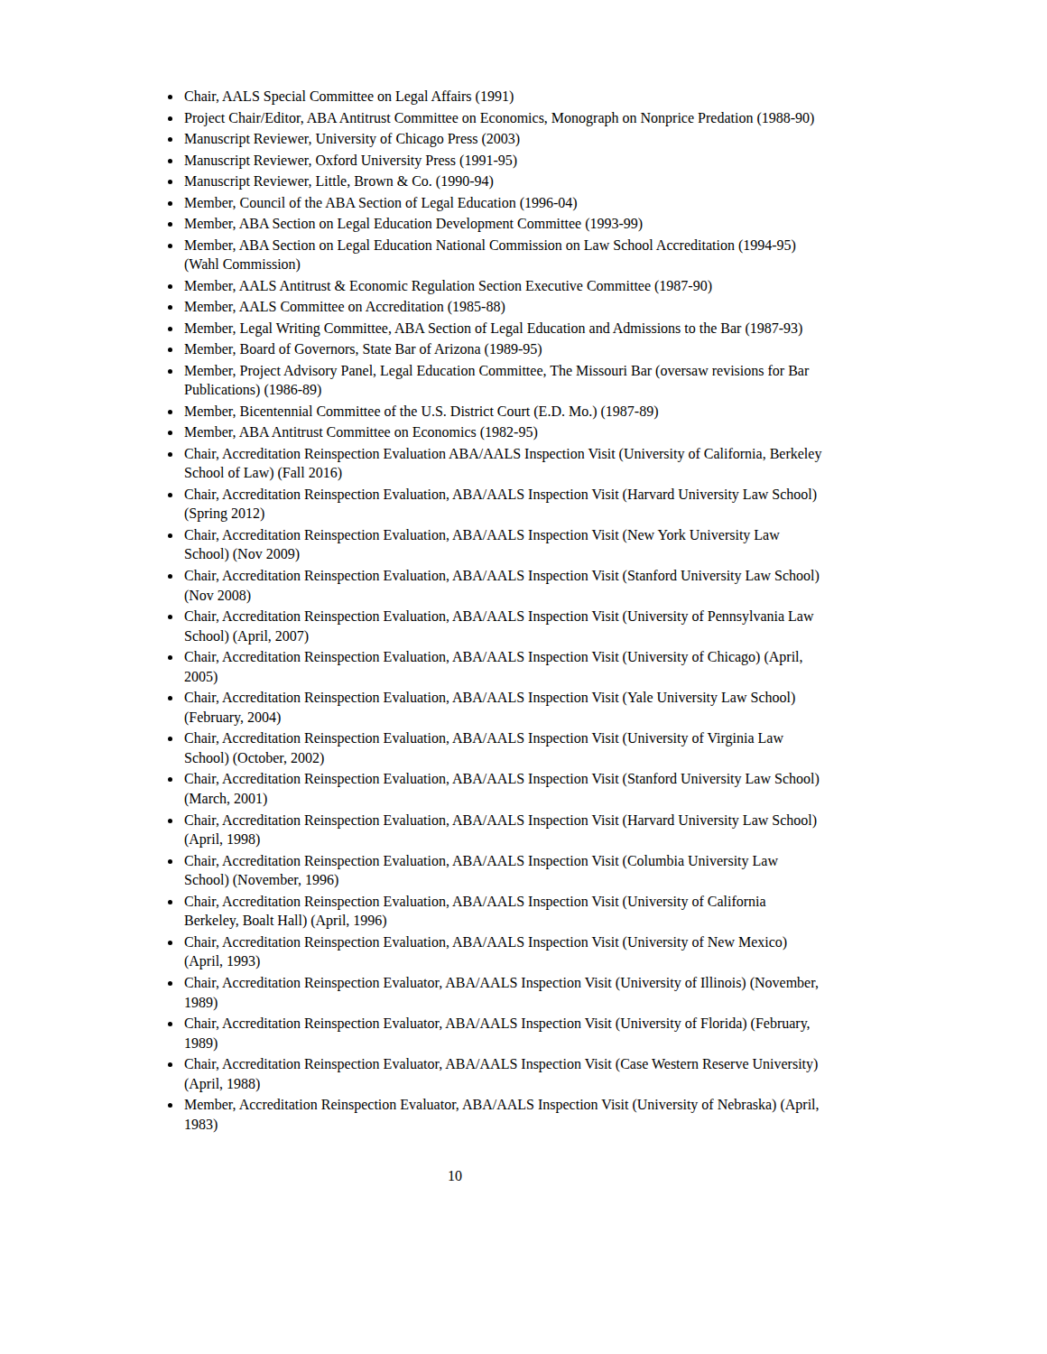Chair, AALS Special Committee on Legal Affairs (1991)
Project Chair/Editor, ABA Antitrust Committee on Economics, Monograph on Nonprice Predation (1988-90)
Manuscript Reviewer, University of Chicago Press (2003)
Manuscript Reviewer, Oxford University Press (1991-95)
Manuscript Reviewer, Little, Brown & Co. (1990-94)
Member, Council of the ABA Section of Legal Education (1996-04)
Member, ABA Section on Legal Education Development Committee (1993-99)
Member, ABA Section on Legal Education National Commission on Law School Accreditation (1994-95) (Wahl Commission)
Member, AALS Antitrust & Economic Regulation Section Executive Committee (1987-90)
Member, AALS Committee on Accreditation (1985-88)
Member, Legal Writing Committee, ABA Section of Legal Education and Admissions to the Bar (1987-93)
Member, Board of Governors, State Bar of Arizona (1989-95)
Member, Project Advisory Panel, Legal Education Committee, The Missouri Bar (oversaw revisions for Bar Publications) (1986-89)
Member, Bicentennial Committee of the U.S. District Court (E.D. Mo.) (1987-89)
Member, ABA Antitrust Committee on Economics (1982-95)
Chair, Accreditation Reinspection Evaluation ABA/AALS Inspection Visit (University of California, Berkeley School of Law) (Fall 2016)
Chair, Accreditation Reinspection Evaluation, ABA/AALS Inspection Visit (Harvard University Law School) (Spring 2012)
Chair, Accreditation Reinspection Evaluation, ABA/AALS Inspection Visit (New York University Law School) (Nov 2009)
Chair, Accreditation Reinspection Evaluation, ABA/AALS Inspection Visit (Stanford University Law School) (Nov 2008)
Chair, Accreditation Reinspection Evaluation, ABA/AALS Inspection Visit (University of Pennsylvania Law School) (April, 2007)
Chair, Accreditation Reinspection Evaluation, ABA/AALS Inspection Visit (University of Chicago) (April, 2005)
Chair, Accreditation Reinspection Evaluation, ABA/AALS Inspection Visit (Yale University Law School) (February, 2004)
Chair, Accreditation Reinspection Evaluation, ABA/AALS Inspection Visit (University of Virginia Law School) (October, 2002)
Chair, Accreditation Reinspection Evaluation, ABA/AALS Inspection Visit (Stanford University Law School) (March, 2001)
Chair, Accreditation Reinspection Evaluation, ABA/AALS Inspection Visit (Harvard University Law School) (April, 1998)
Chair, Accreditation Reinspection Evaluation, ABA/AALS Inspection Visit (Columbia University Law School) (November, 1996)
Chair, Accreditation Reinspection Evaluation, ABA/AALS Inspection Visit (University of California Berkeley, Boalt Hall) (April, 1996)
Chair, Accreditation Reinspection Evaluation, ABA/AALS Inspection Visit (University of New Mexico) (April, 1993)
Chair, Accreditation Reinspection Evaluator, ABA/AALS Inspection Visit (University of Illinois) (November, 1989)
Chair, Accreditation Reinspection Evaluator, ABA/AALS Inspection Visit (University of Florida) (February, 1989)
Chair, Accreditation Reinspection Evaluator, ABA/AALS Inspection Visit (Case Western Reserve University) (April, 1988)
Member, Accreditation Reinspection Evaluator, ABA/AALS Inspection Visit (University of Nebraska) (April, 1983)
10